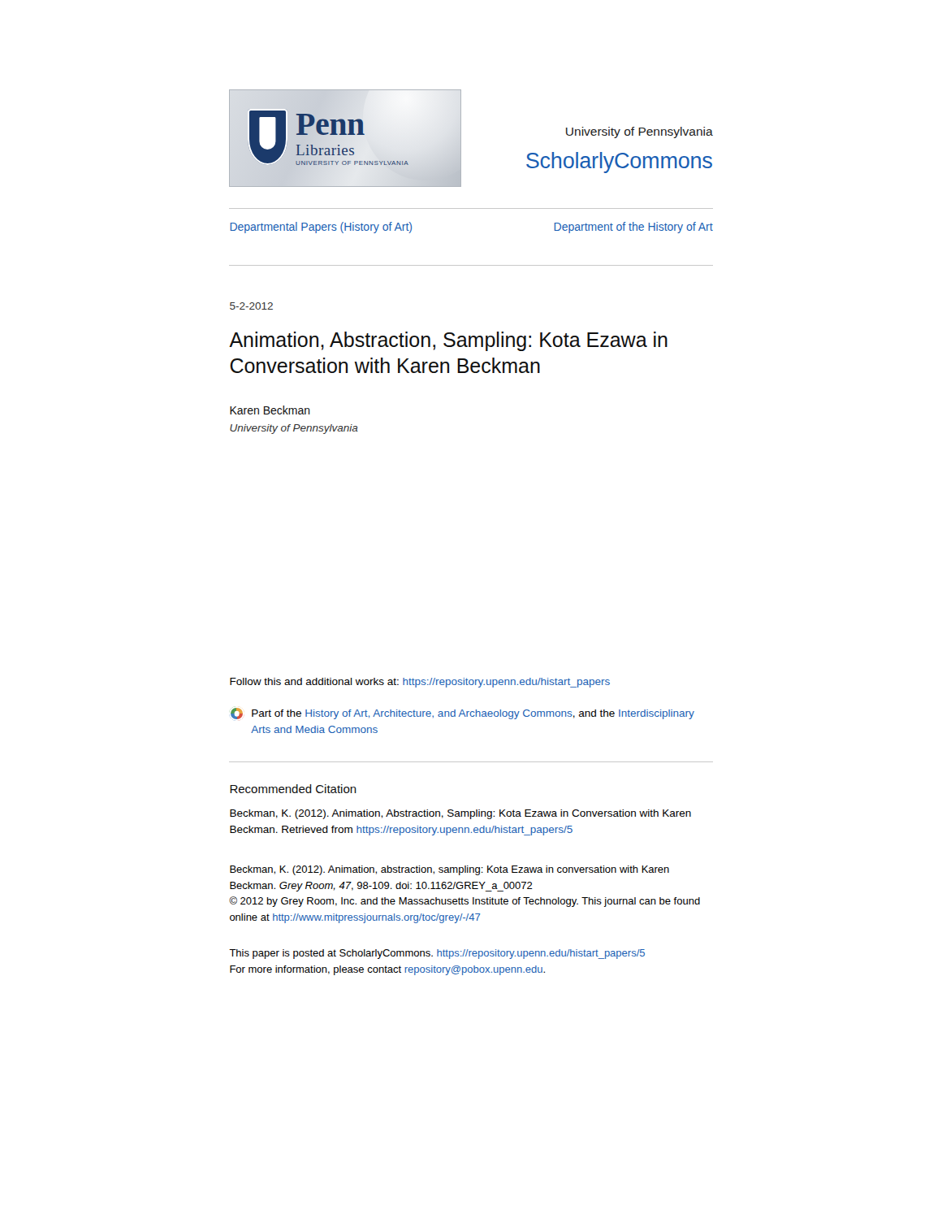Penn
Libraries
University of Pennsylvania
University of Pennsylvania
ScholarlyCommons
Departmental Papers (History of Art)
Department of the History of Art
5-2-2012
Animation, Abstraction, Sampling: Kota Ezawa in Conversation with Karen Beckman
Karen Beckman
University of Pennsylvania
Follow this and additional works at: https://repository.upenn.edu/histart_papers
Part of the History of Art, Architecture, and Archaeology Commons, and the Interdisciplinary Arts and Media Commons
Recommended Citation
Beckman, K. (2012). Animation, Abstraction, Sampling: Kota Ezawa in Conversation with Karen Beckman. Retrieved from https://repository.upenn.edu/histart_papers/5
Beckman, K. (2012). Animation, abstraction, sampling: Kota Ezawa in conversation with Karen Beckman. Grey Room, 47, 98-109. doi: 10.1162/GREY_a_00072
© 2012 by Grey Room, Inc. and the Massachusetts Institute of Technology. This journal can be found online at http://www.mitpressjournals.org/toc/grey/-/47
This paper is posted at ScholarlyCommons. https://repository.upenn.edu/histart_papers/5
For more information, please contact repository@pobox.upenn.edu.